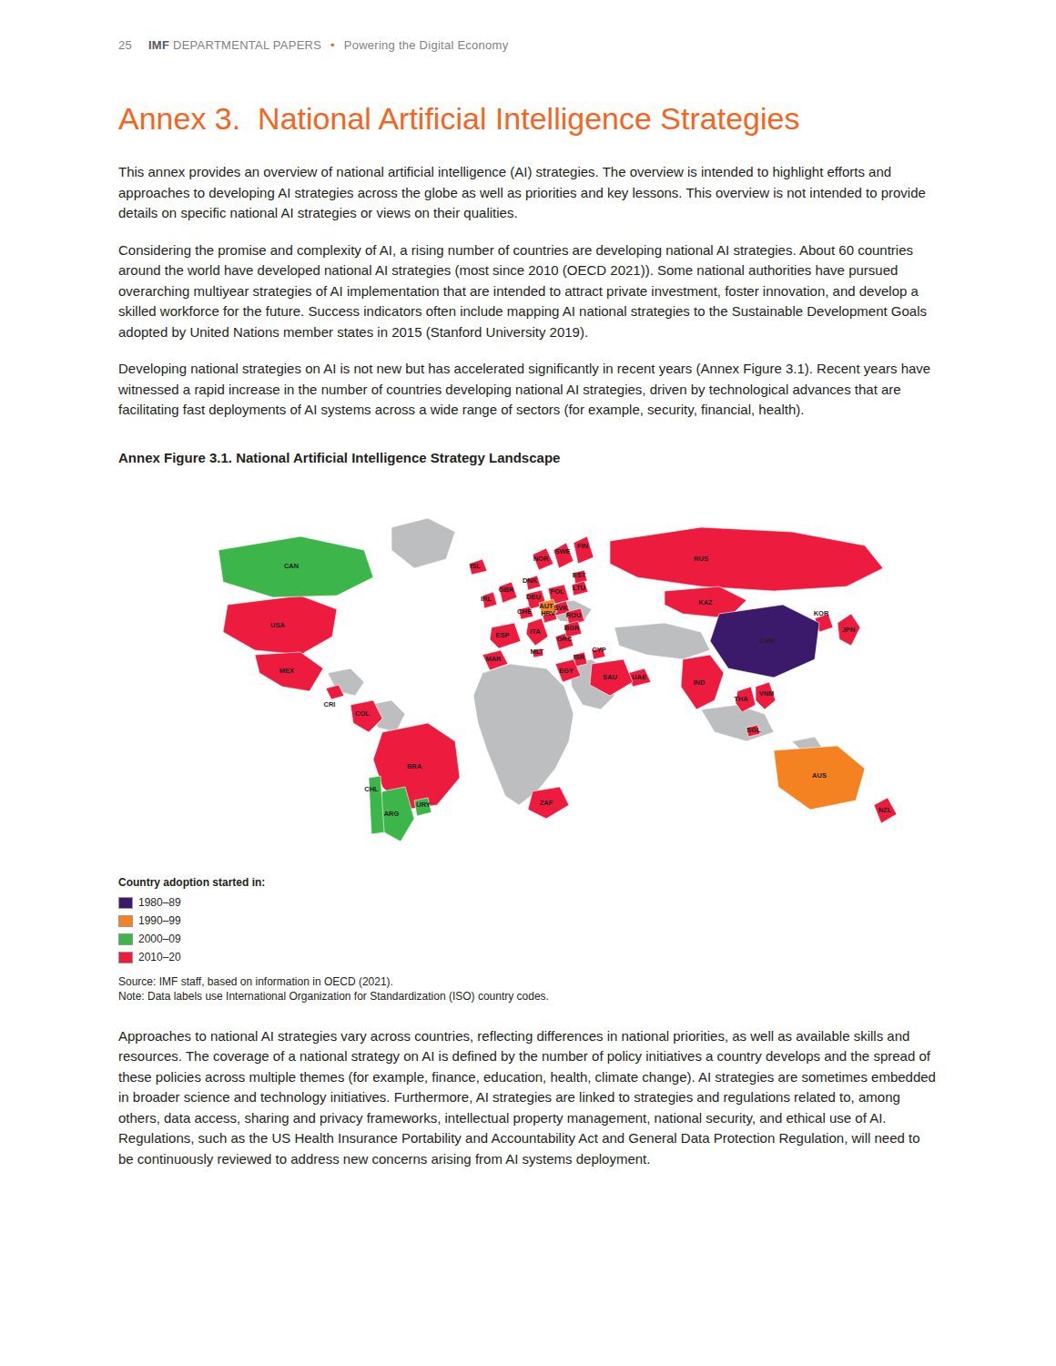25 IMF DEPARTMENTAL PAPERS • Powering the Digital Economy
Annex 3. National Artificial Intelligence Strategies
This annex provides an overview of national artificial intelligence (AI) strategies. The overview is intended to highlight efforts and approaches to developing AI strategies across the globe as well as priorities and key lessons. This overview is not intended to provide details on specific national AI strategies or views on their qualities.
Considering the promise and complexity of AI, a rising number of countries are developing national AI strategies. About 60 countries around the world have developed national AI strategies (most since 2010 (OECD 2021)). Some national authorities have pursued overarching multiyear strategies of AI implementation that are intended to attract private investment, foster innovation, and develop a skilled workforce for the future. Success indicators often include mapping AI national strategies to the Sustainable Development Goals adopted by United Nations member states in 2015 (Stanford University 2019).
Developing national strategies on AI is not new but has accelerated significantly in recent years (Annex Figure 3.1). Recent years have witnessed a rapid increase in the number of countries developing national AI strategies, driven by technological advances that are facilitating fast deployments of AI systems across a wide range of sectors (for example, security, financial, health).
Annex Figure 3.1. National Artificial Intelligence Strategy Landscape
CAN USA MEX CRI COL BRA CHL ARG URY ZAF MAR EGY SAU UAE ISR CYP MLT GRC ITA ESP IRL GBR DNK NOR SWE FIN ISL DEU POL EST LTU SVK ROU BGR HRV CHE AUT RUS KAZ CHN KOR JPN IND VNM THA SGL AUS NZL
Country adoption started in:
1980–89
1990–99
2000–09
2010–20
Source: IMF staff, based on information in OECD (2021).
Note: Data labels use International Organization for Standardization (ISO) country codes.
Approaches to national AI strategies vary across countries, reflecting differences in national priorities, as well as available skills and resources. The coverage of a national strategy on AI is defined by the number of policy initiatives a country develops and the spread of these policies across multiple themes (for example, finance, education, health, climate change). AI strategies are sometimes embedded in broader science and technology initiatives. Furthermore, AI strategies are linked to strategies and regulations related to, among others, data access, sharing and privacy frameworks, intellectual property management, national security, and ethical use of AI. Regulations, such as the US Health Insurance Portability and Accountability Act and General Data Protection Regulation, will need to be continuously reviewed to address new concerns arising from AI systems deployment.